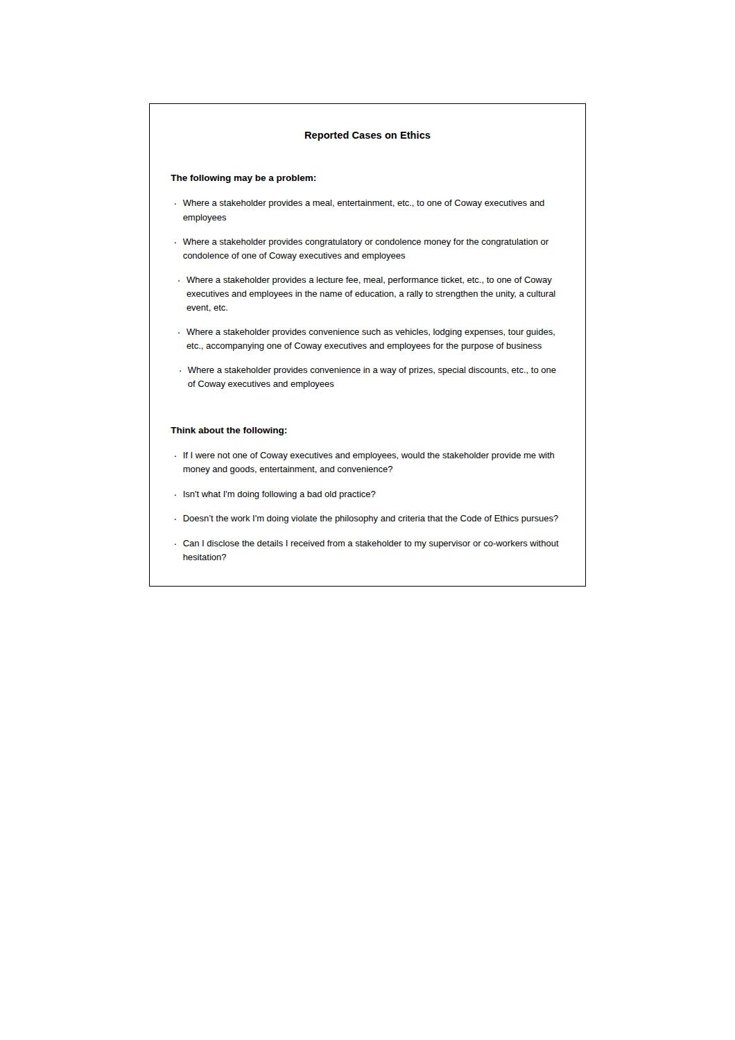Reported Cases on Ethics
The following may be a problem:
Where a stakeholder provides a meal, entertainment, etc., to one of Coway executives and employees
Where a stakeholder provides congratulatory or condolence money for the congratulation or condolence of one of Coway executives and employees
Where a stakeholder provides a lecture fee, meal, performance ticket, etc., to one of Coway executives and employees in the name of education, a rally to strengthen the unity, a cultural event, etc.
Where a stakeholder provides convenience such as vehicles, lodging expenses, tour guides, etc., accompanying one of Coway executives and employees for the purpose of business
Where a stakeholder provides convenience in a way of prizes, special discounts, etc., to one of Coway executives and employees
Think about the following:
If I were not one of Coway executives and employees, would the stakeholder provide me with money and goods, entertainment, and convenience?
Isn't what I'm doing following a bad old practice?
Doesn’t the work I'm doing violate the philosophy and criteria that the Code of Ethics pursues?
Can I disclose the details I received from a stakeholder to my supervisor or co-workers without hesitation?